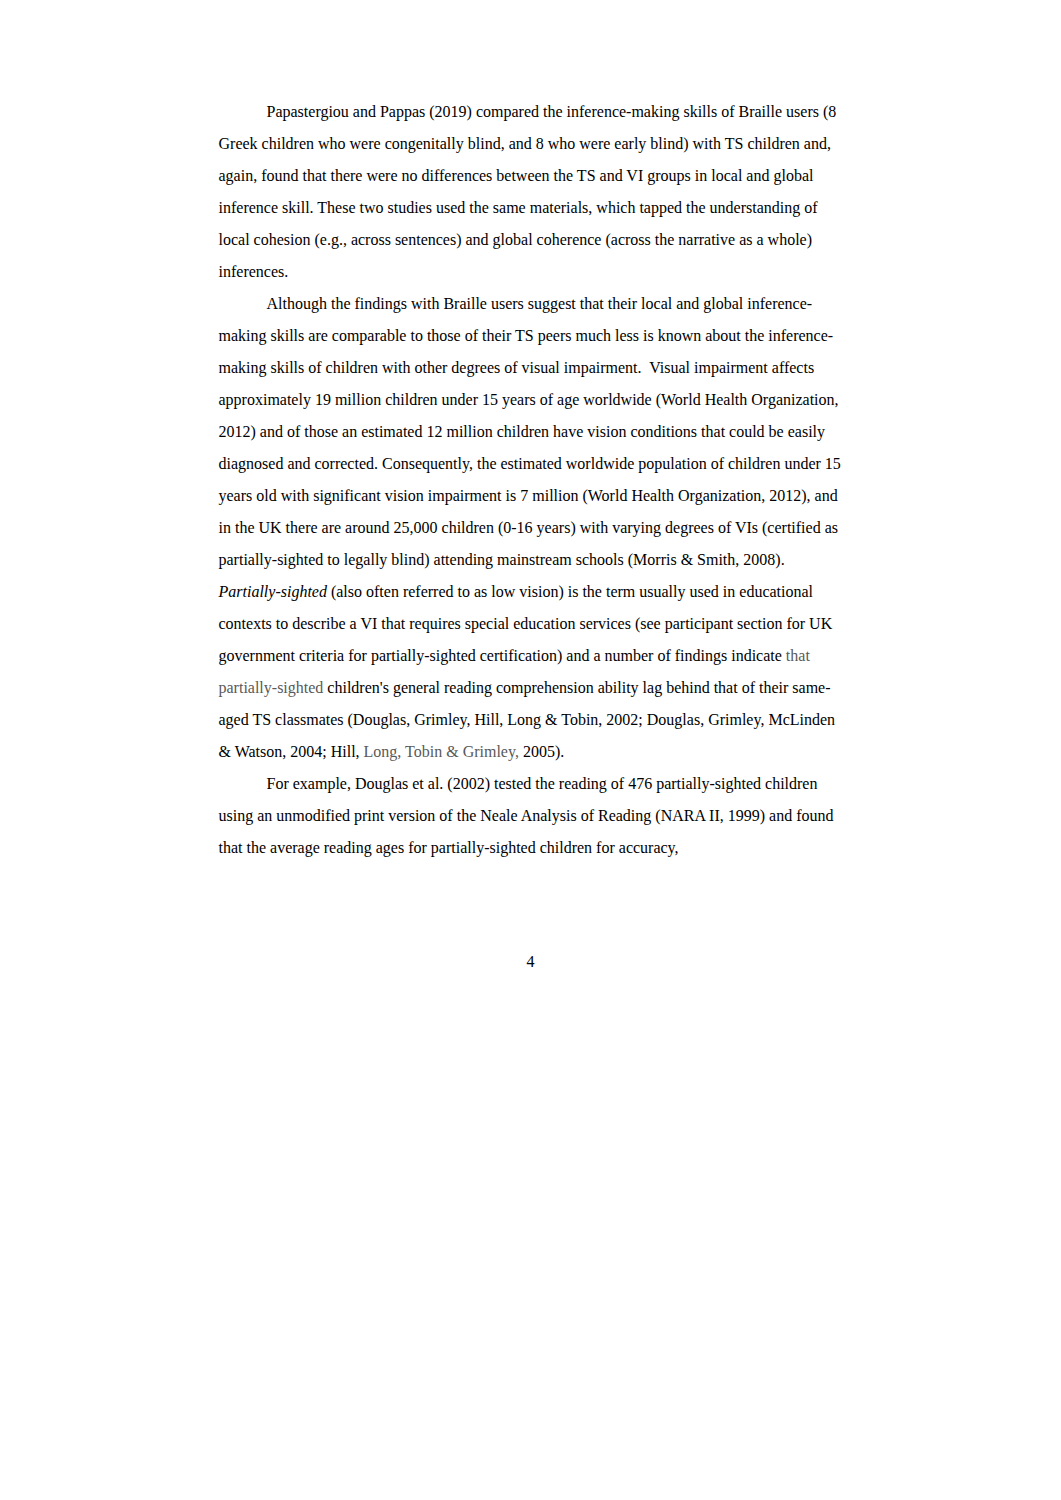Papastergiou and Pappas (2019) compared the inference-making skills of Braille users (8 Greek children who were congenitally blind, and 8 who were early blind) with TS children and, again, found that there were no differences between the TS and VI groups in local and global inference skill. These two studies used the same materials, which tapped the understanding of local cohesion (e.g., across sentences) and global coherence (across the narrative as a whole) inferences.
Although the findings with Braille users suggest that their local and global inference-making skills are comparable to those of their TS peers much less is known about the inference-making skills of children with other degrees of visual impairment. Visual impairment affects approximately 19 million children under 15 years of age worldwide (World Health Organization, 2012) and of those an estimated 12 million children have vision conditions that could be easily diagnosed and corrected. Consequently, the estimated worldwide population of children under 15 years old with significant vision impairment is 7 million (World Health Organization, 2012), and in the UK there are around 25,000 children (0-16 years) with varying degrees of VIs (certified as partially-sighted to legally blind) attending mainstream schools (Morris & Smith, 2008). Partially-sighted (also often referred to as low vision) is the term usually used in educational contexts to describe a VI that requires special education services (see participant section for UK government criteria for partially-sighted certification) and a number of findings indicate that partially-sighted children's general reading comprehension ability lag behind that of their same-aged TS classmates (Douglas, Grimley, Hill, Long & Tobin, 2002; Douglas, Grimley, McLinden & Watson, 2004; Hill, Long, Tobin & Grimley, 2005).
For example, Douglas et al. (2002) tested the reading of 476 partially-sighted children using an unmodified print version of the Neale Analysis of Reading (NARA II, 1999) and found that the average reading ages for partially-sighted children for accuracy,
4